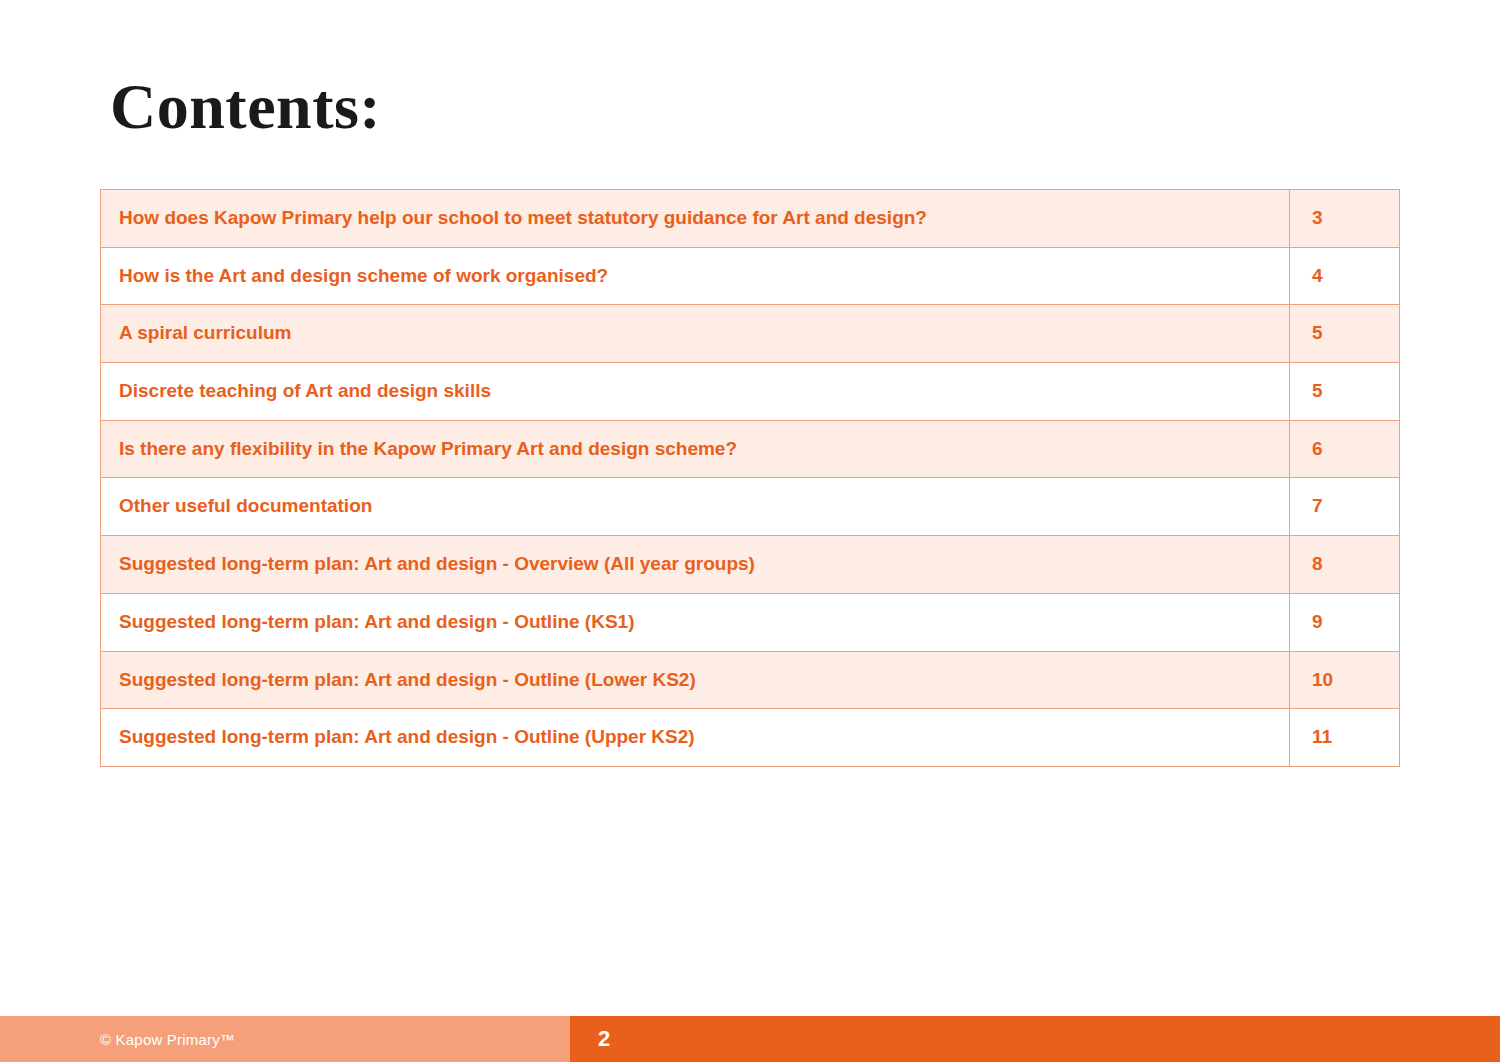Contents:
| How does Kapow Primary help our school to meet statutory guidance for Art and design? | 3 |
| How is the Art and design scheme of work organised? | 4 |
| A spiral curriculum | 5 |
| Discrete teaching of Art and design skills | 5 |
| Is there any flexibility in the Kapow Primary Art and design scheme? | 6 |
| Other useful documentation | 7 |
| Suggested long-term plan: Art and design - Overview (All year groups) | 8 |
| Suggested long-term plan: Art and design - Outline (KS1) | 9 |
| Suggested long-term plan: Art and design - Outline (Lower KS2) | 10 |
| Suggested long-term plan: Art and design - Outline (Upper KS2) | 11 |
© Kapow Primary™
2